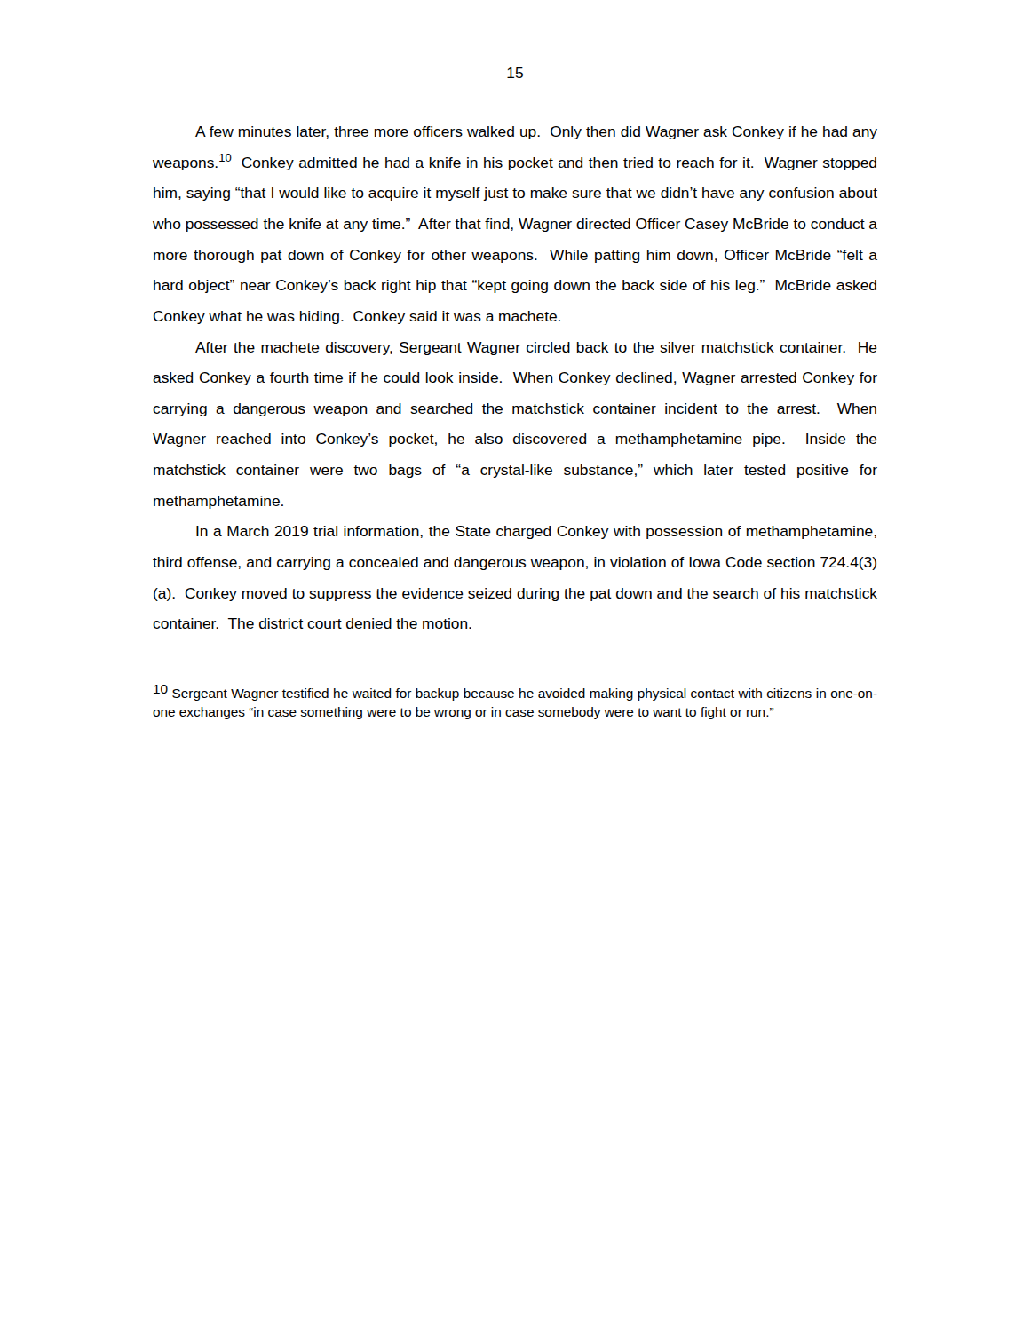15
A few minutes later, three more officers walked up. Only then did Wagner ask Conkey if he had any weapons.10 Conkey admitted he had a knife in his pocket and then tried to reach for it. Wagner stopped him, saying “that I would like to acquire it myself just to make sure that we didn’t have any confusion about who possessed the knife at any time.” After that find, Wagner directed Officer Casey McBride to conduct a more thorough pat down of Conkey for other weapons. While patting him down, Officer McBride “felt a hard object” near Conkey’s back right hip that “kept going down the back side of his leg.” McBride asked Conkey what he was hiding. Conkey said it was a machete.
After the machete discovery, Sergeant Wagner circled back to the silver matchstick container. He asked Conkey a fourth time if he could look inside. When Conkey declined, Wagner arrested Conkey for carrying a dangerous weapon and searched the matchstick container incident to the arrest. When Wagner reached into Conkey’s pocket, he also discovered a methamphetamine pipe. Inside the matchstick container were two bags of “a crystal-like substance,” which later tested positive for methamphetamine.
In a March 2019 trial information, the State charged Conkey with possession of methamphetamine, third offense, and carrying a concealed and dangerous weapon, in violation of Iowa Code section 724.4(3)(a). Conkey moved to suppress the evidence seized during the pat down and the search of his matchstick container. The district court denied the motion.
10 Sergeant Wagner testified he waited for backup because he avoided making physical contact with citizens in one-on-one exchanges “in case something were to be wrong or in case somebody were to want to fight or run.”